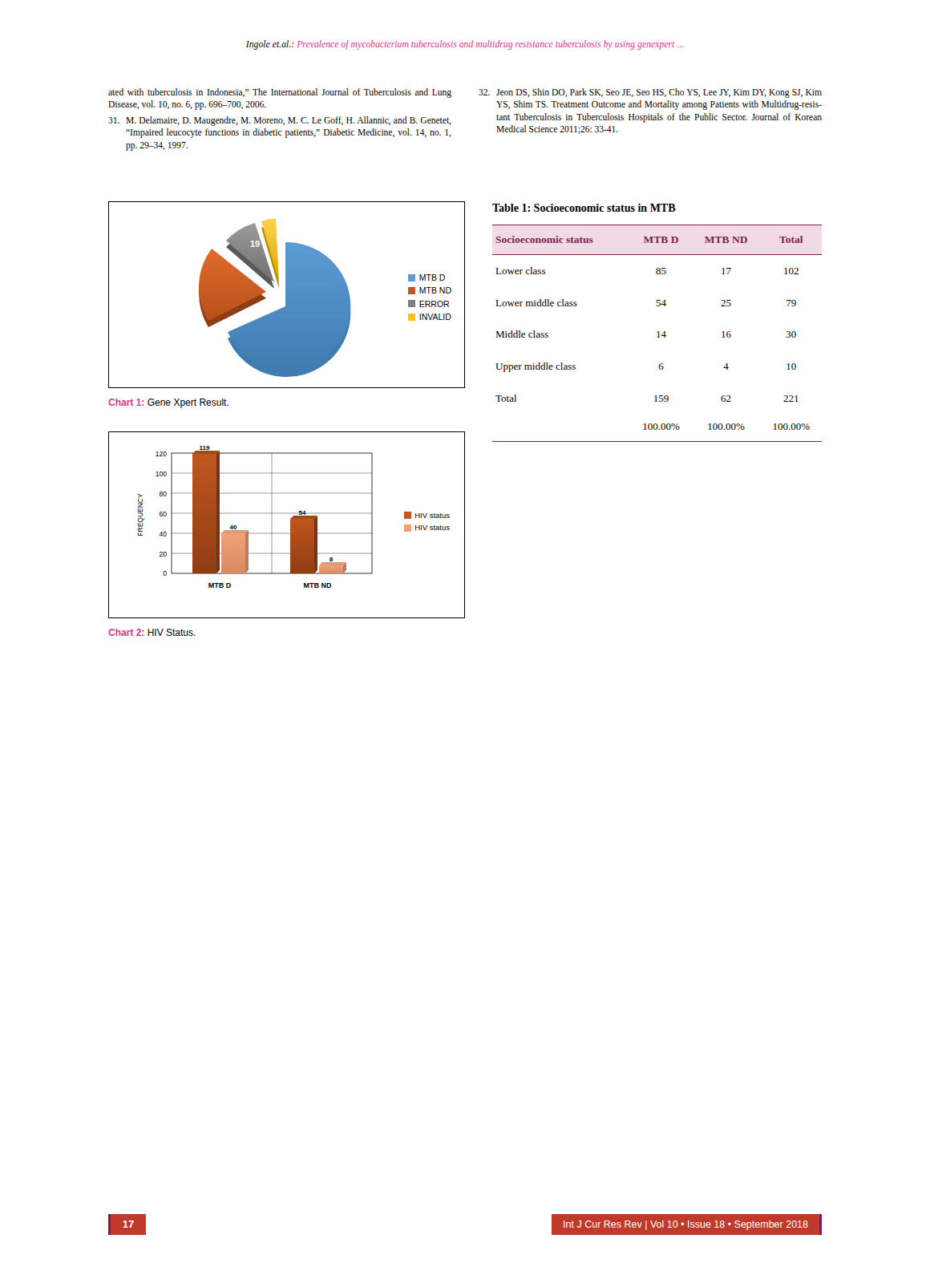Ingole et.al.: Prevalence of mycobacterium tuberculosis and multidrug resistance tuberculosis by using genexpert ...
ated with tuberculosis in Indonesia,” The International Journal of Tuberculosis and Lung Disease, vol. 10, no. 6, pp. 696–700, 2006.
31. M. Delamaire, D. Maugendre, M. Moreno, M. C. Le Goff, H. Allannic, and B. Genetet, “Impaired leucocyte functions in diabetic patients,” Diabetic Medicine, vol. 14, no. 1, pp. 29–34, 1997.
32. Jeon DS, Shin DO, Park SK, Seo JE, Seo HS, Cho YS, Lee JY, Kim DY, Kong SJ, Kim YS, Shim TS. Treatment Outcome and Mortality among Patients with Multidrug-resistant Tuberculosis in Tuberculosis Hospitals of the Public Sector. Journal of Korean Medical Science 2011;26: 33-41.
159 62 19 10
MTB D
MTB ND
ERROR
INVALID
Chart 1: Gene Xpert Result.
120 100 80 60 40 20 0 FREQUENCY 119 40 54 8 MTB D MTB ND
HIV status
HIV status
Chart 2: HIV Status.
Table 1: Socioeconomic status in MTB
| Socioeconomic status | MTB D | MTB ND | Total |
| --- | --- | --- | --- |
| Lower class | 85 | 17 | 102 |
| Lower middle class | 54 | 25 | 79 |
| Middle class | 14 | 16 | 30 |
| Upper middle class | 6 | 4 | 10 |
| Total | 159 | 62 | 221 |
| | 100.00% | 100.00% | 100.00% |
17
Int J Cur Res Rev | Vol 10 • Issue 18 • September 2018